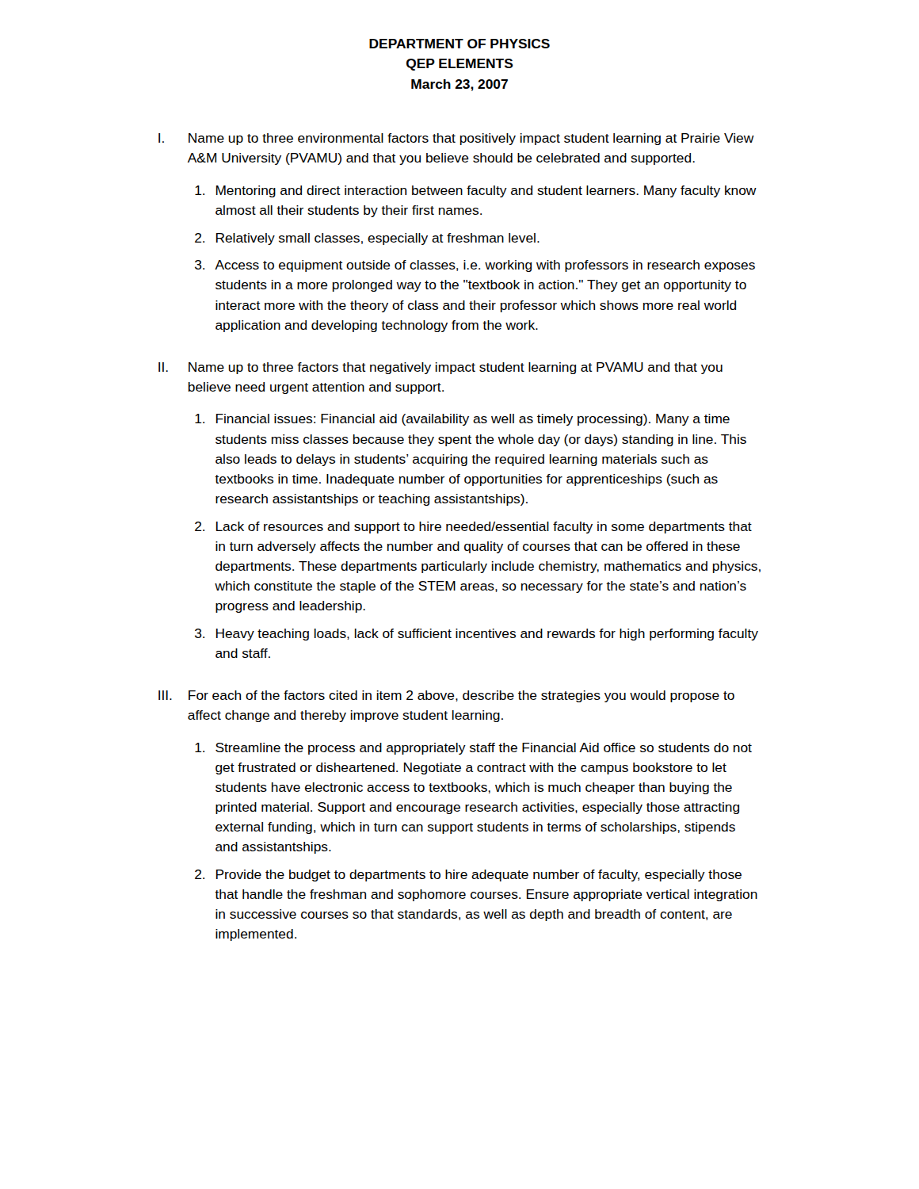DEPARTMENT OF PHYSICS
QEP ELEMENTS
March 23, 2007
I. Name up to three environmental factors that positively impact student learning at Prairie View A&M University (PVAMU) and that you believe should be celebrated and supported.
Mentoring and direct interaction between faculty and student learners. Many faculty know almost all their students by their first names.
Relatively small classes, especially at freshman level.
Access to equipment outside of classes, i.e. working with professors in research exposes students in a more prolonged way to the "textbook in action." They get an opportunity to interact more with the theory of class and their professor which shows more real world application and developing technology from the work.
II. Name up to three factors that negatively impact student learning at PVAMU and that you believe need urgent attention and support.
Financial issues: Financial aid (availability as well as timely processing). Many a time students miss classes because they spent the whole day (or days) standing in line. This also leads to delays in students’ acquiring the required learning materials such as textbooks in time. Inadequate number of opportunities for apprenticeships (such as research assistantships or teaching assistantships).
Lack of resources and support to hire needed/essential faculty in some departments that in turn adversely affects the number and quality of courses that can be offered in these departments. These departments particularly include chemistry, mathematics and physics, which constitute the staple of the STEM areas, so necessary for the state’s and nation’s progress and leadership.
Heavy teaching loads, lack of sufficient incentives and rewards for high performing faculty and staff.
III. For each of the factors cited in item 2 above, describe the strategies you would propose to affect change and thereby improve student learning.
Streamline the process and appropriately staff the Financial Aid office so students do not get frustrated or disheartened. Negotiate a contract with the campus bookstore to let students have electronic access to textbooks, which is much cheaper than buying the printed material. Support and encourage research activities, especially those attracting external funding, which in turn can support students in terms of scholarships, stipends and assistantships.
Provide the budget to departments to hire adequate number of faculty, especially those that handle the freshman and sophomore courses. Ensure appropriate vertical integration in successive courses so that standards, as well as depth and breadth of content, are implemented.